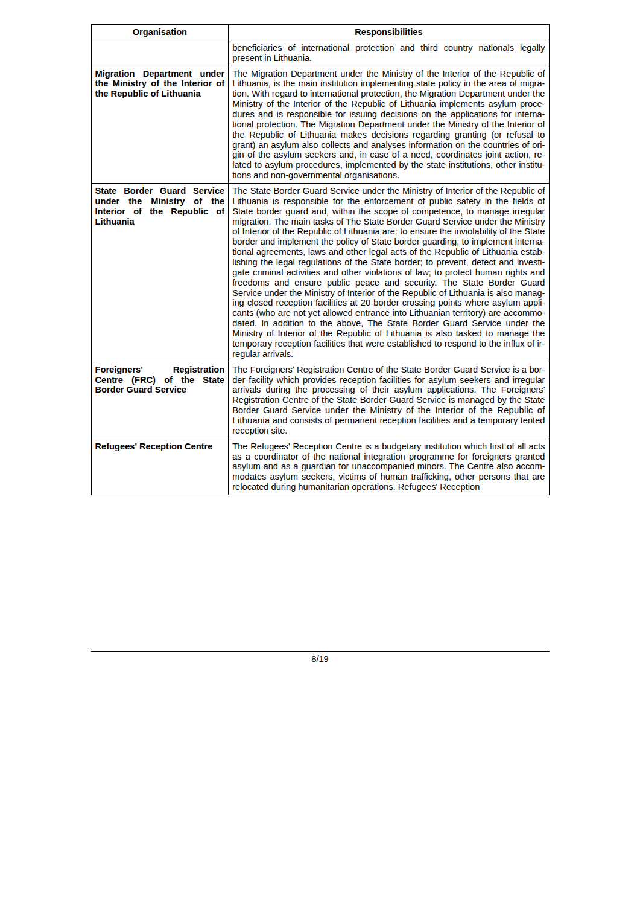| Organisation | Responsibilities |
| --- | --- |
| | beneficiaries of international protection and third country nationals legally present in Lithuania. |
| Migration Department under the Ministry of the Interior of the Republic of Lithuania | The Migration Department under the Ministry of the Interior of the Republic of Lithuania, is the main institution implementing state policy in the area of migration. With regard to international protection, the Migration Department under the Ministry of the Interior of the Republic of Lithuania implements asylum procedures and is responsible for issuing decisions on the applications for international protection. The Migration Department under the Ministry of the Interior of the Republic of Lithuania makes decisions regarding granting (or refusal to grant) an asylum also collects and analyses information on the countries of origin of the asylum seekers and, in case of a need, coordinates joint action, related to asylum procedures, implemented by the state institutions, other institutions and non-governmental organisations. |
| State Border Guard Service under the Ministry of the Interior of the Republic of Lithuania | The State Border Guard Service under the Ministry of Interior of the Republic of Lithuania is responsible for the enforcement of public safety in the fields of State border guard and, within the scope of competence, to manage irregular migration. The main tasks of The State Border Guard Service under the Ministry of Interior of the Republic of Lithuania are: to ensure the inviolability of the State border and implement the policy of State border guarding; to implement international agreements, laws and other legal acts of the Republic of Lithuania establishing the legal regulations of the State border; to prevent, detect and investigate criminal activities and other violations of law; to protect human rights and freedoms and ensure public peace and security. The State Border Guard Service under the Ministry of Interior of the Republic of Lithuania is also managing closed reception facilities at 20 border crossing points where asylum applicants (who are not yet allowed entrance into Lithuanian territory) are accommodated. In addition to the above, The State Border Guard Service under the Ministry of Interior of the Republic of Lithuania is also tasked to manage the temporary reception facilities that were established to respond to the influx of irregular arrivals. |
| Foreigners' Registration Centre (FRC) of the State Border Guard Service | The Foreigners' Registration Centre of the State Border Guard Service is a border facility which provides reception facilities for asylum seekers and irregular arrivals during the processing of their asylum applications. The Foreigners' Registration Centre of the State Border Guard Service is managed by the State Border Guard Service under the Ministry of the Interior of the Republic of Lithuania and consists of permanent reception facilities and a temporary tented reception site. |
| Refugees' Reception Centre | The Refugees' Reception Centre is a budgetary institution which first of all acts as a coordinator of the national integration programme for foreigners granted asylum and as a guardian for unaccompanied minors. The Centre also accommodates asylum seekers, victims of human trafficking, other persons that are relocated during humanitarian operations. Refugees' Reception |
8/19